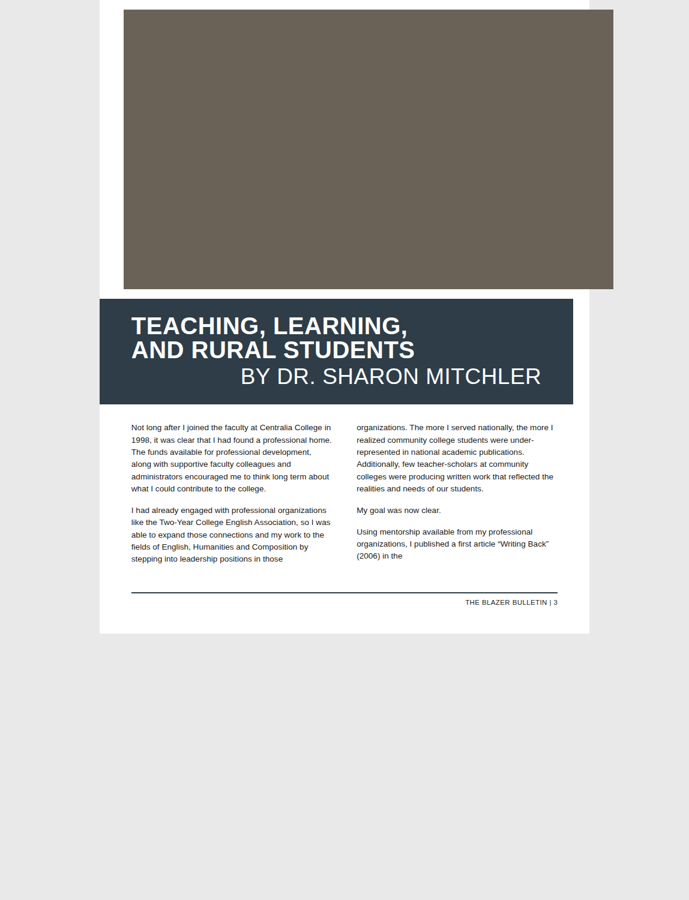Teaching, Learning,
and Rural Students
by Dr. Sharon Mitchler
Not long after I joined the faculty at Centralia College in 1998, it was clear that I had found a professional home. The funds available for professional development, along with supportive faculty colleagues and administrators encouraged me to think long term about what I could contribute to the college.
I had already engaged with professional organizations like the Two-Year College English Association, so I was able to expand those connections and my work to the fields of English, Humanities and Composition by stepping into leadership positions in those organizations. The more I served nationally, the more I realized community college students were under-represented in national academic publications. Additionally, few teacher-scholars at community colleges were producing written work that reflected the realities and needs of our students.
My goal was now clear.
Using mentorship available from my professional organizations, I published a first article “Writing Back” (2006) in the
The Blazer Bulletin | 3